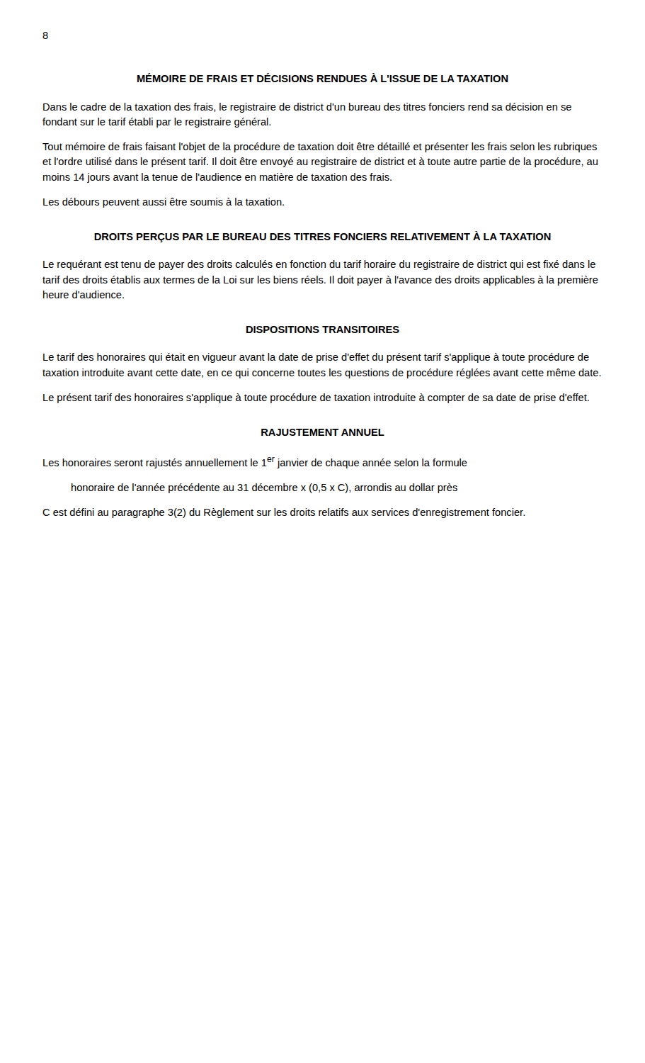8
Mémoire de frais et décisions rendues à l'issue de la taxation
Dans le cadre de la taxation des frais, le registraire de district d'un bureau des titres fonciers rend sa décision en se fondant sur le tarif établi par le registraire général.
Tout mémoire de frais faisant l'objet de la procédure de taxation doit être détaillé et présenter les frais selon les rubriques et l'ordre utilisé dans le présent tarif. Il doit être envoyé au registraire de district et à toute autre partie de la procédure, au moins 14 jours avant la tenue de l'audience en matière de taxation des frais.
Les débours peuvent aussi être soumis à la taxation.
Droits perçus par le bureau des titres fonciers relativement à la taxation
Le requérant est tenu de payer des droits calculés en fonction du tarif horaire du registraire de district qui est fixé dans le tarif des droits établis aux termes de la Loi sur les biens réels. Il doit payer à l'avance des droits applicables à la première heure d'audience.
Dispositions transitoires
Le tarif des honoraires qui était en vigueur avant la date de prise d'effet du présent tarif s'applique à toute procédure de taxation introduite avant cette date, en ce qui concerne toutes les questions de procédure réglées avant cette même date.
Le présent tarif des honoraires s'applique à toute procédure de taxation introduite à compter de sa date de prise d'effet.
Rajustement annuel
Les honoraires seront rajustés annuellement le 1er janvier de chaque année selon la formule
honoraire de l'année précédente au 31 décembre x (0,5 x C), arrondis au dollar près
C est défini au paragraphe 3(2) du Règlement sur les droits relatifs aux services d'enregistrement foncier.